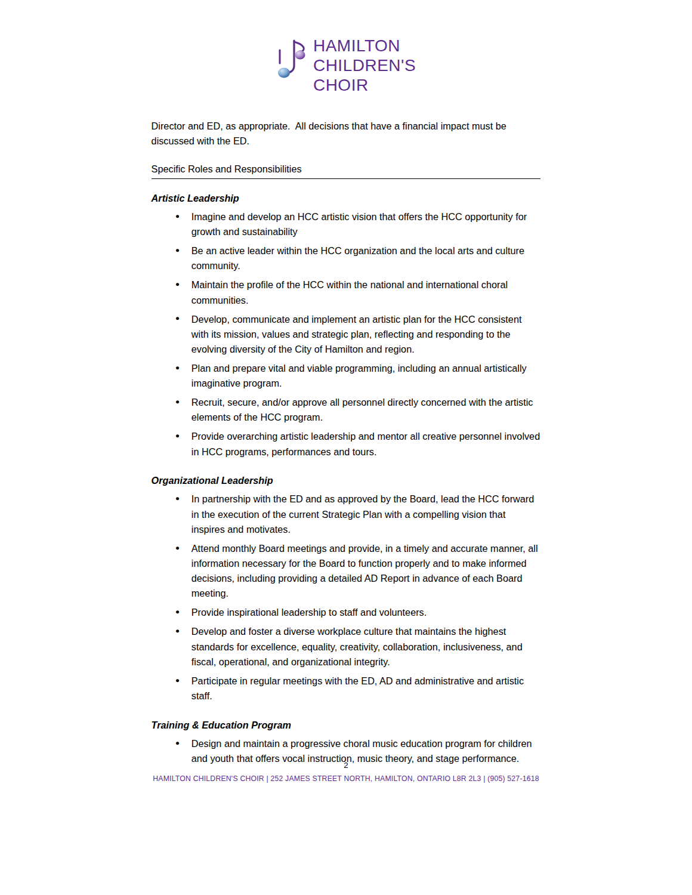Hamilton Children's Choir
Director and ED, as appropriate. All decisions that have a financial impact must be discussed with the ED.
Specific Roles and Responsibilities
Artistic Leadership
Imagine and develop an HCC artistic vision that offers the HCC opportunity for growth and sustainability
Be an active leader within the HCC organization and the local arts and culture community.
Maintain the profile of the HCC within the national and international choral communities.
Develop, communicate and implement an artistic plan for the HCC consistent with its mission, values and strategic plan, reflecting and responding to the evolving diversity of the City of Hamilton and region.
Plan and prepare vital and viable programming, including an annual artistically imaginative program.
Recruit, secure, and/or approve all personnel directly concerned with the artistic elements of the HCC program.
Provide overarching artistic leadership and mentor all creative personnel involved in HCC programs, performances and tours.
Organizational Leadership
In partnership with the ED and as approved by the Board, lead the HCC forward in the execution of the current Strategic Plan with a compelling vision that inspires and motivates.
Attend monthly Board meetings and provide, in a timely and accurate manner, all information necessary for the Board to function properly and to make informed decisions, including providing a detailed AD Report in advance of each Board meeting.
Provide inspirational leadership to staff and volunteers.
Develop and foster a diverse workplace culture that maintains the highest standards for excellence, equality, creativity, collaboration, inclusiveness, and fiscal, operational, and organizational integrity.
Participate in regular meetings with the ED, AD and administrative and artistic staff.
Training & Education Program
Design and maintain a progressive choral music education program for children and youth that offers vocal instruction, music theory, and stage performance.
2
HAMILTON CHILDREN'S CHOIR | 252 JAMES STREET NORTH, HAMILTON, ONTARIO L8R 2L3 | (905) 527-1618